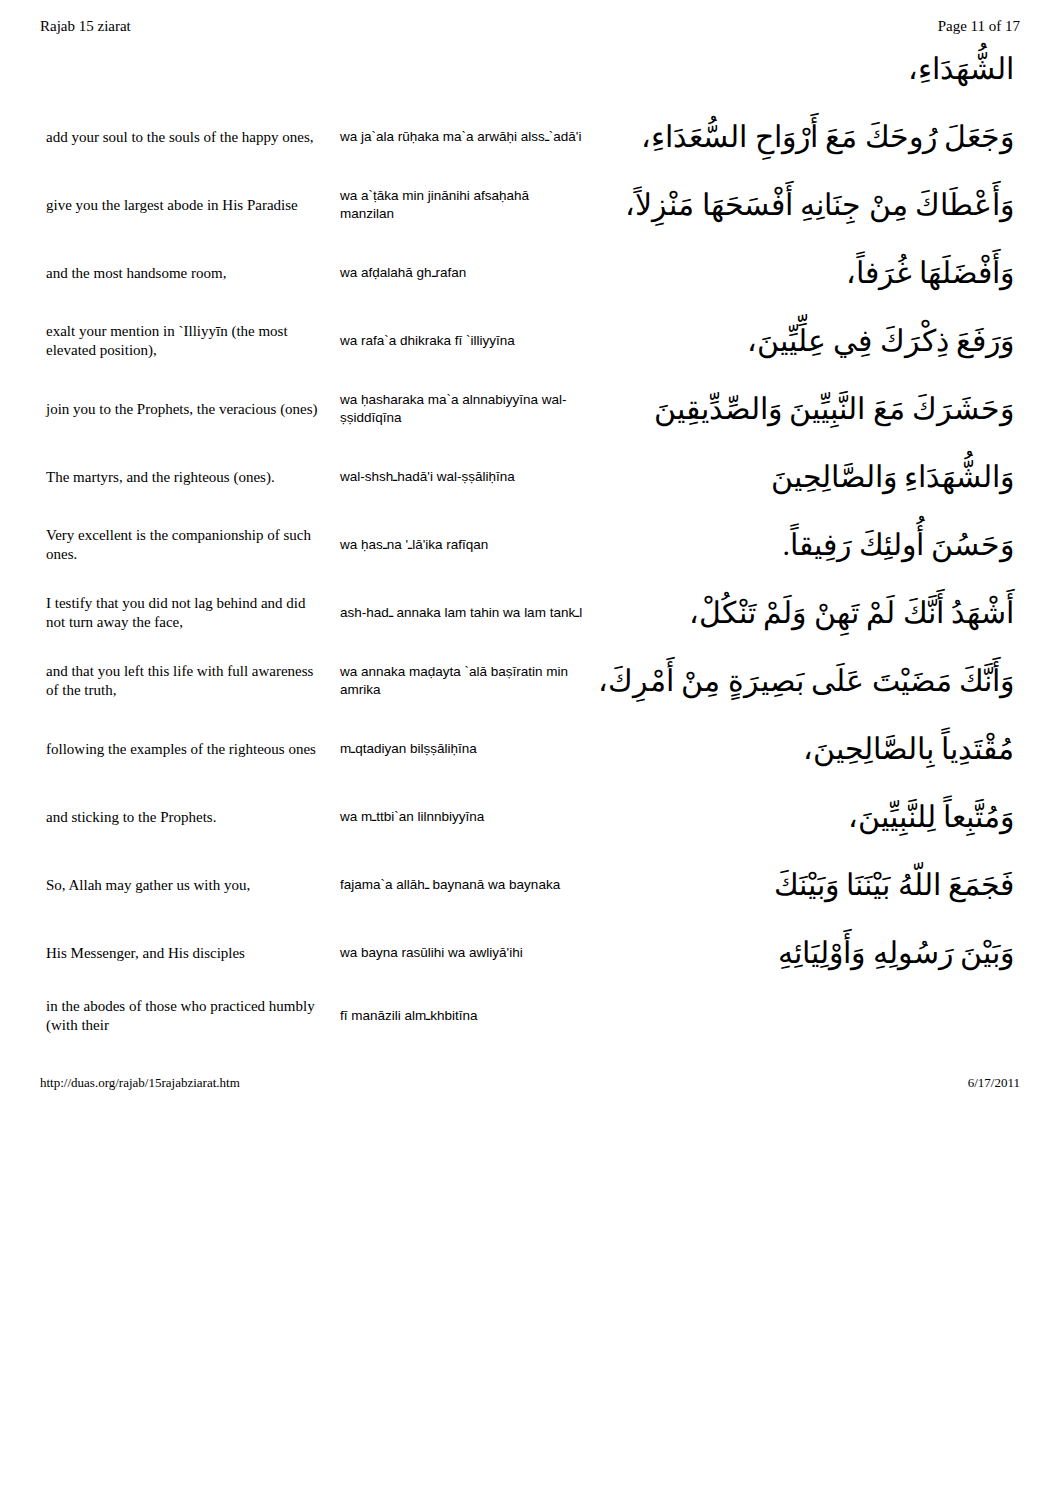Rajab 15 ziarat Page 11 of 17
الشُّهَدَاءِ،
| add your soul to the souls of the happy ones, | wa ja`ala rūḥaka ma`a arwāḥi alssـ`adā'i | وَجَعَلَ رُوحَكَ مَعَ أَرْوَاحِ السُّعَدَاءِ، |
| give you the largest abode in His Paradise | wa a`ṭāka min jinānihi afsaḥahā manzilan | وَأَعْطَاكَ مِنْ جِنَانِهِ أَفْسَحَهَا مَنْزِلاً، |
| and the most handsome room, | wa afḍalahā ghـrafan | وَأَفْضَلَهَا غُرَفاً، |
| exalt your mention in `Illiyyīn (the most elevated position), | wa rafa`a dhikraka fī `illiyyīna | وَرَفَعَ ذِكْرَكَ فِي عِلِّيِّينَ، |
| join you to the Prophets, the veracious (ones) | wa ḥasharaka ma`a alnnabiyyīna wal-ṣṣiddīqīna | وَحَشَرَكَ مَعَ النَّبِيِّينَ وَالصِّدِّيقِينَ |
| The martyrs, and the righteous (ones). | wal-shshـhadā'i wal-ṣṣāliḥīna | وَالشُّهَدَاءِ وَالصَّالِحِينَ |
| Very excellent is the companionship of such ones. | wa ḥasـna 'ـlā'ika rafīqan | وَحَسُنَ أُولئِكَ رَفِيقاً. |
| I testify that you did not lag behind and did not turn away the face, | ash-hadـ annaka lam tahin wa lam tankـl | أَشْهَدُ أَنَّكَ لَمْ تَهِنْ وَلَمْ تَنْكُلْ، |
| and that you left this life with full awareness of the truth, | wa annaka maḍayta `alā baṣīratin min amrika | وَأَنَّكَ مَضَيْتَ عَلَى بَصِيرَةٍ مِنْ أَمْرِكَ، |
| following the examples of the righteous ones | mـqtadiyan bilṣṣāliḥīna | مُقْتَدِياً بِالصَّالِحِينَ، |
| and sticking to the Prophets. | wa mـttbi`an lilnnbiyyīna | وَمُتَّبِعاً لِلنَّبِيِّينَ، |
| So, Allah may gather us with you, | fajama`a allāhـ baynanā wa baynaka | فَجَمَعَ اللّهُ بَيْنَنَا وَبَيْنَكَ |
| His Messenger, and His disciples | wa bayna rasūlihi wa awliyā'ihi | وَبَيْنَ رَسُولِهِ وَأَوْلِيَائِهِ |
| in the abodes of those who practiced humbly (with their | fī manāzili almـkhbitīna | |
http://duas.org/rajab/15rajabziarat.htm 6/17/2011